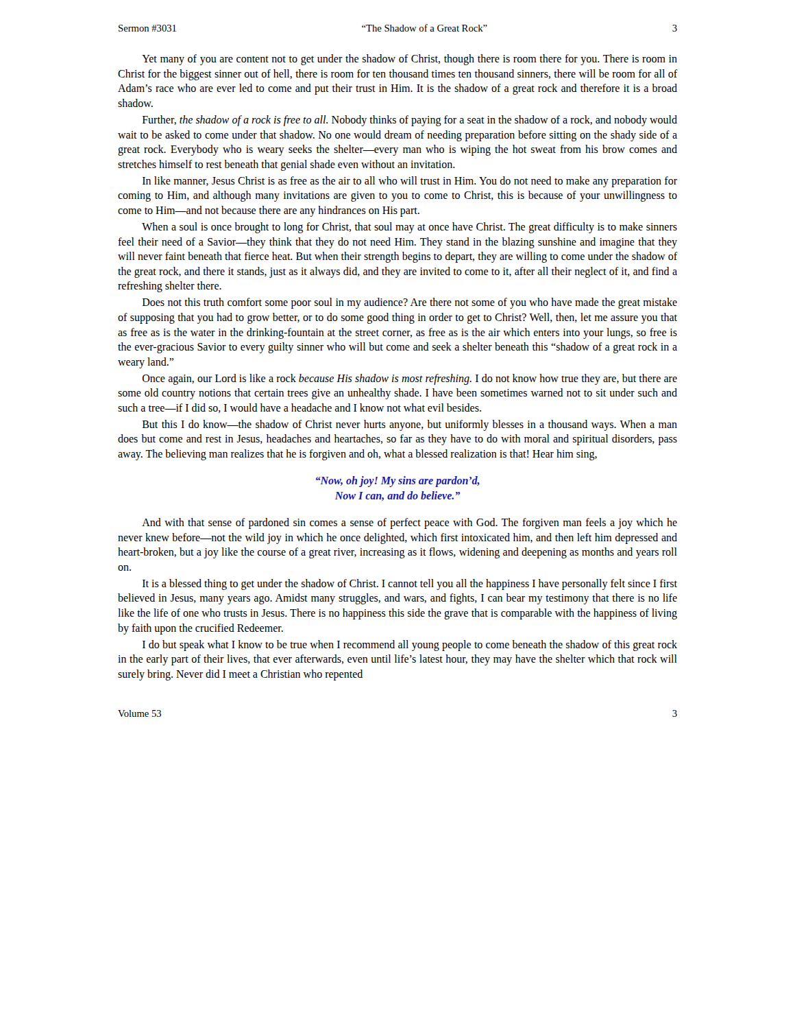Sermon #3031 “The Shadow of a Great Rock” 3
Yet many of you are content not to get under the shadow of Christ, though there is room there for you. There is room in Christ for the biggest sinner out of hell, there is room for ten thousand times ten thousand sinners, there will be room for all of Adam’s race who are ever led to come and put their trust in Him. It is the shadow of a great rock and therefore it is a broad shadow.
Further, the shadow of a rock is free to all. Nobody thinks of paying for a seat in the shadow of a rock, and nobody would wait to be asked to come under that shadow. No one would dream of needing preparation before sitting on the shady side of a great rock. Everybody who is weary seeks the shelter—every man who is wiping the hot sweat from his brow comes and stretches himself to rest beneath that genial shade even without an invitation.
In like manner, Jesus Christ is as free as the air to all who will trust in Him. You do not need to make any preparation for coming to Him, and although many invitations are given to you to come to Christ, this is because of your unwillingness to come to Him—and not because there are any hindrances on His part.
When a soul is once brought to long for Christ, that soul may at once have Christ. The great difficulty is to make sinners feel their need of a Savior—they think that they do not need Him. They stand in the blazing sunshine and imagine that they will never faint beneath that fierce heat. But when their strength begins to depart, they are willing to come under the shadow of the great rock, and there it stands, just as it always did, and they are invited to come to it, after all their neglect of it, and find a refreshing shelter there.
Does not this truth comfort some poor soul in my audience? Are there not some of you who have made the great mistake of supposing that you had to grow better, or to do some good thing in order to get to Christ? Well, then, let me assure you that as free as is the water in the drinking-fountain at the street corner, as free as is the air which enters into your lungs, so free is the ever-gracious Savior to every guilty sinner who will but come and seek a shelter beneath this “shadow of a great rock in a weary land.”
Once again, our Lord is like a rock because His shadow is most refreshing. I do not know how true they are, but there are some old country notions that certain trees give an unhealthy shade. I have been sometimes warned not to sit under such and such a tree—if I did so, I would have a headache and I know not what evil besides.
But this I do know—the shadow of Christ never hurts anyone, but uniformly blesses in a thousand ways. When a man does but come and rest in Jesus, headaches and heartaches, so far as they have to do with moral and spiritual disorders, pass away. The believing man realizes that he is forgiven and oh, what a blessed realization is that! Hear him sing,
“Now, oh joy! My sins are pardon’d,
Now I can, and do believe.”
And with that sense of pardoned sin comes a sense of perfect peace with God. The forgiven man feels a joy which he never knew before—not the wild joy in which he once delighted, which first intoxicated him, and then left him depressed and heart-broken, but a joy like the course of a great river, increasing as it flows, widening and deepening as months and years roll on.
It is a blessed thing to get under the shadow of Christ. I cannot tell you all the happiness I have personally felt since I first believed in Jesus, many years ago. Amidst many struggles, and wars, and fights, I can bear my testimony that there is no life like the life of one who trusts in Jesus. There is no happiness this side the grave that is comparable with the happiness of living by faith upon the crucified Redeemer.
I do but speak what I know to be true when I recommend all young people to come beneath the shadow of this great rock in the early part of their lives, that ever afterwards, even until life’s latest hour, they may have the shelter which that rock will surely bring. Never did I meet a Christian who repented
Volume 53 3